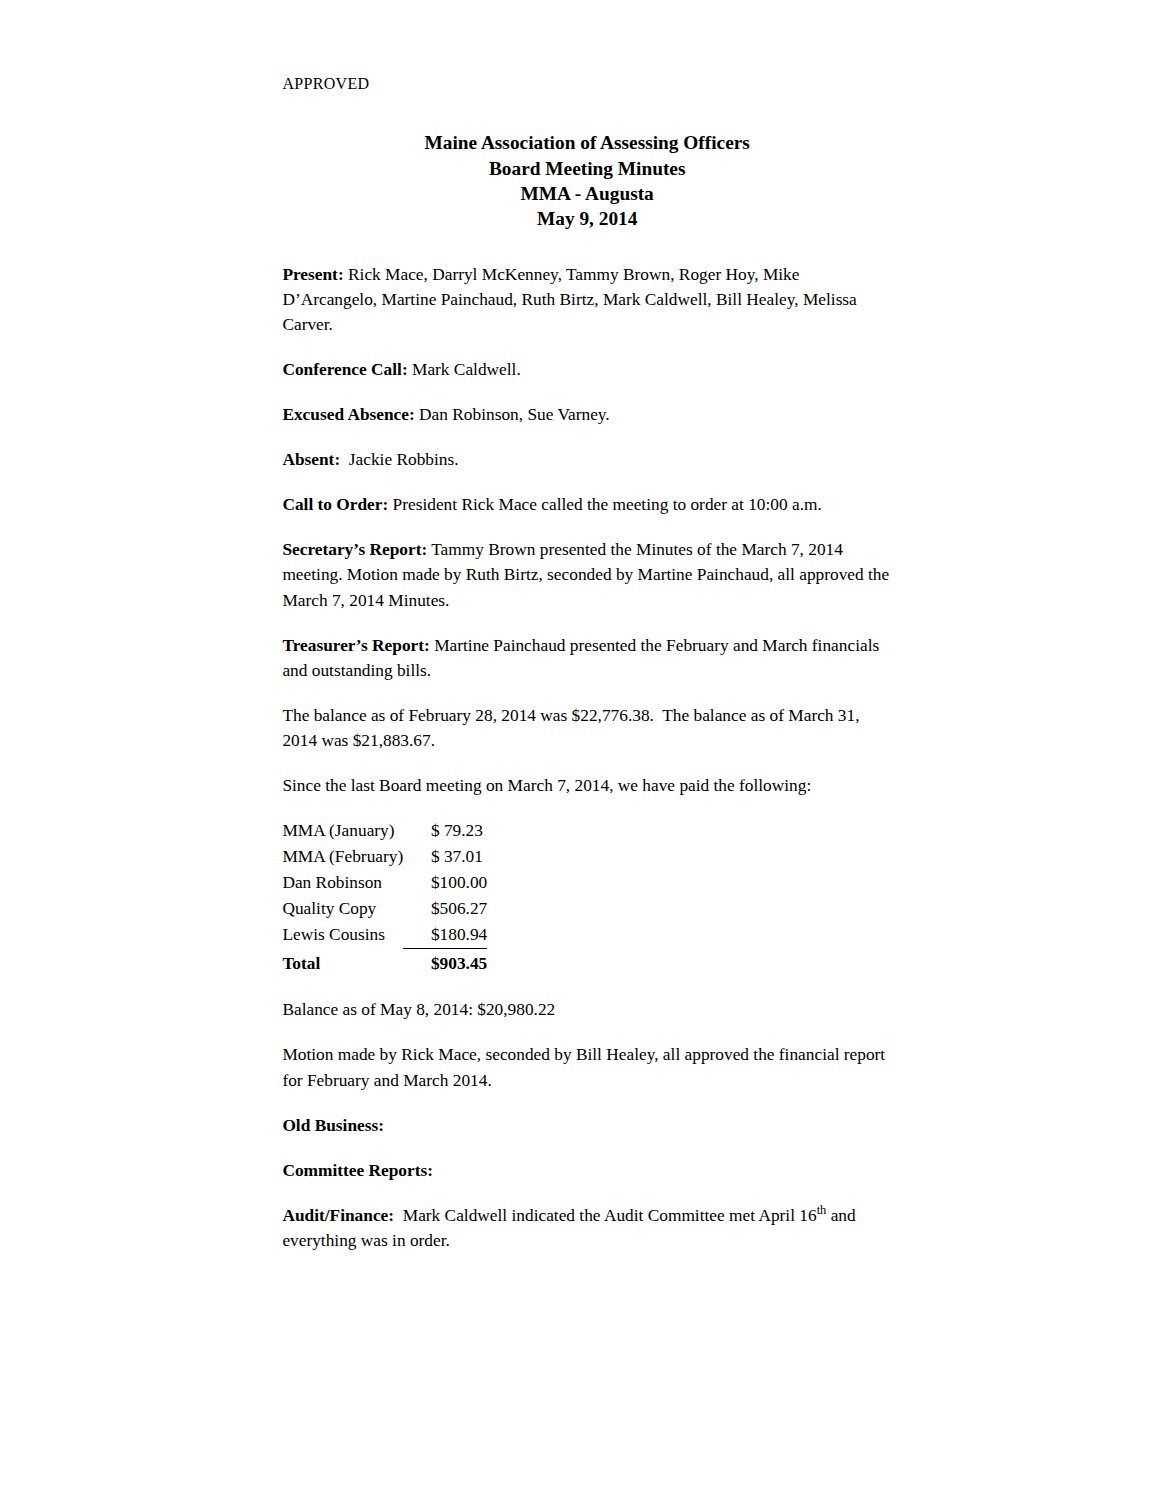APPROVED
Maine Association of Assessing Officers Board Meeting Minutes MMA - Augusta May 9, 2014
Present: Rick Mace, Darryl McKenney, Tammy Brown, Roger Hoy, Mike D’Arcangelo, Martine Painchaud, Ruth Birtz, Mark Caldwell, Bill Healey, Melissa Carver.
Conference Call: Mark Caldwell.
Excused Absence: Dan Robinson, Sue Varney.
Absent: Jackie Robbins.
Call to Order: President Rick Mace called the meeting to order at 10:00 a.m.
Secretary’s Report: Tammy Brown presented the Minutes of the March 7, 2014 meeting. Motion made by Ruth Birtz, seconded by Martine Painchaud, all approved the March 7, 2014 Minutes.
Treasurer’s Report: Martine Painchaud presented the February and March financials and outstanding bills.
The balance as of February 28, 2014 was $22,776.38. The balance as of March 31, 2014 was $21,883.67.
Since the last Board meeting on March 7, 2014, we have paid the following:
| MMA (January) | $ 79.23 |
| MMA (February) | $ 37.01 |
| Dan Robinson | $100.00 |
| Quality Copy | $506.27 |
| Lewis Cousins | $180.94 |
| Total | $903.45 |
Balance as of May 8, 2014: $20,980.22
Motion made by Rick Mace, seconded by Bill Healey, all approved the financial report for February and March 2014.
Old Business:
Committee Reports:
Audit/Finance: Mark Caldwell indicated the Audit Committee met April 16th and everything was in order.